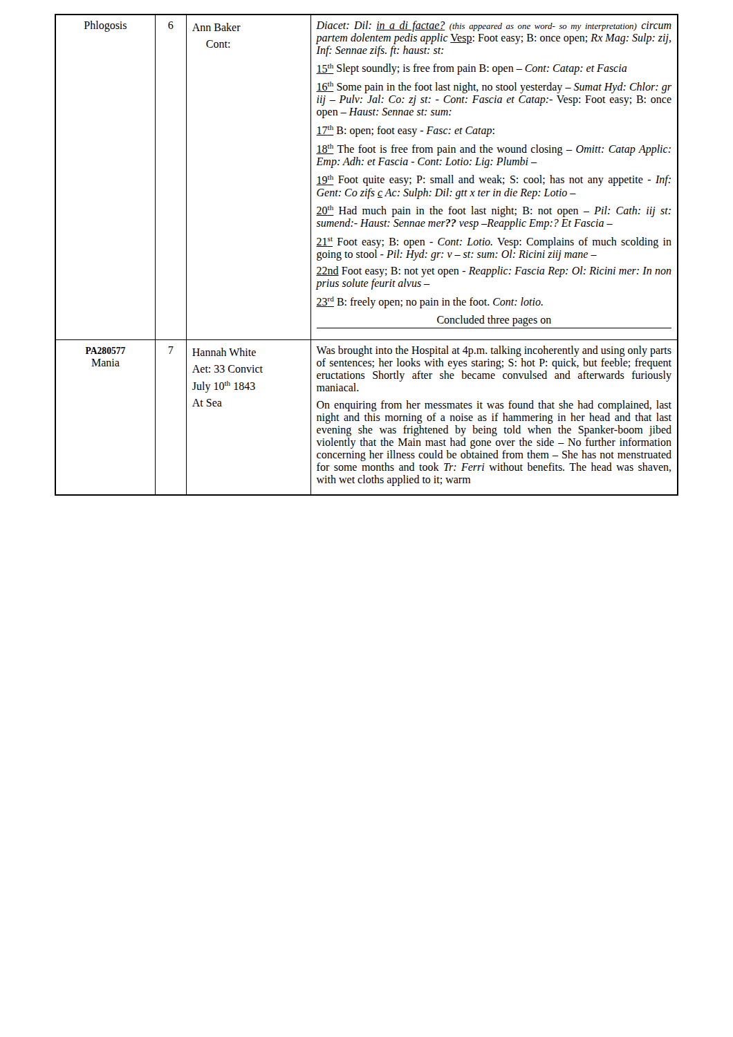| Phlogosis | 6 | Ann Baker Cont: | Diacet: Dil: in a di factae? (this appeared as one word- so my interpretation) circum partem dolentem pedis applic Vesp : Foot easy; B: once open; Rx Mag: Sulp: zij, Inf: Sennae zifs. ft: haust: st: 15 th Slept soundly; is free from pain B: open – Cont: Catap: et Fascia 16 th Some pain in the foot last night, no stool yesterday – Sumat Hyd: Chlor: gr iij – Pulv: Jal: Co: zj st: - Cont: Fascia et Catap:- Vesp: Foot easy; B: once open – Haust: Sennae st: sum: 17 th B: open; foot easy - Fasc: et Catap : 18 th The foot is free from pain and the wound closing – Omitt: Catap Applic: Emp: Adh: et Fascia - Cont: Lotio: Lig: Plumbi – 19 th Foot quite easy; P: small and weak; S: cool; has not any appetite - Inf: Gent: Co zifs c Ac: Sulph: Dil: gtt x ter in die Rep: Lotio – 20 th Had much pain in the foot last night; B: not open – Pil: Cath: iij st: sumend:- Haust: Sennae mer ?? vesp –Reapplic Emp:? Et Fascia – 21 st Foot easy; B: open - Cont: Lotio. Vesp: Complains of much scolding in going to stool - Pil: Hyd: gr: v – st: sum: Ol: Ricini ziij mane – 22nd Foot easy; B: not yet open - Reapplic: Fascia Rep: Ol: Ricini mer: In non prius solute feurit alvus – 23 rd B: freely open; no pain in the foot. Cont: lotio. Concluded three pages on |
| PA280577 Mania | 7 | Hannah White Aet: 33 Convict July 10 th 1843 At Sea | Was brought into the Hospital at 4p.m. talking incoherently and using only parts of sentences; her looks with eyes staring; S: hot P: quick, but feeble; frequent eructations Shortly after she became convulsed and afterwards furiously maniacal. On enquiring from her messmates it was found that she had complained, last night and this morning of a noise as if hammering in her head and that last evening she was frightened by being told when the Spanker-boom jibed violently that the Main mast had gone over the side – No further information concerning her illness could be obtained from them – She has not menstruated for some months and took Tr: Ferri without benefits. The head was shaven, with wet cloths applied to it; warm |